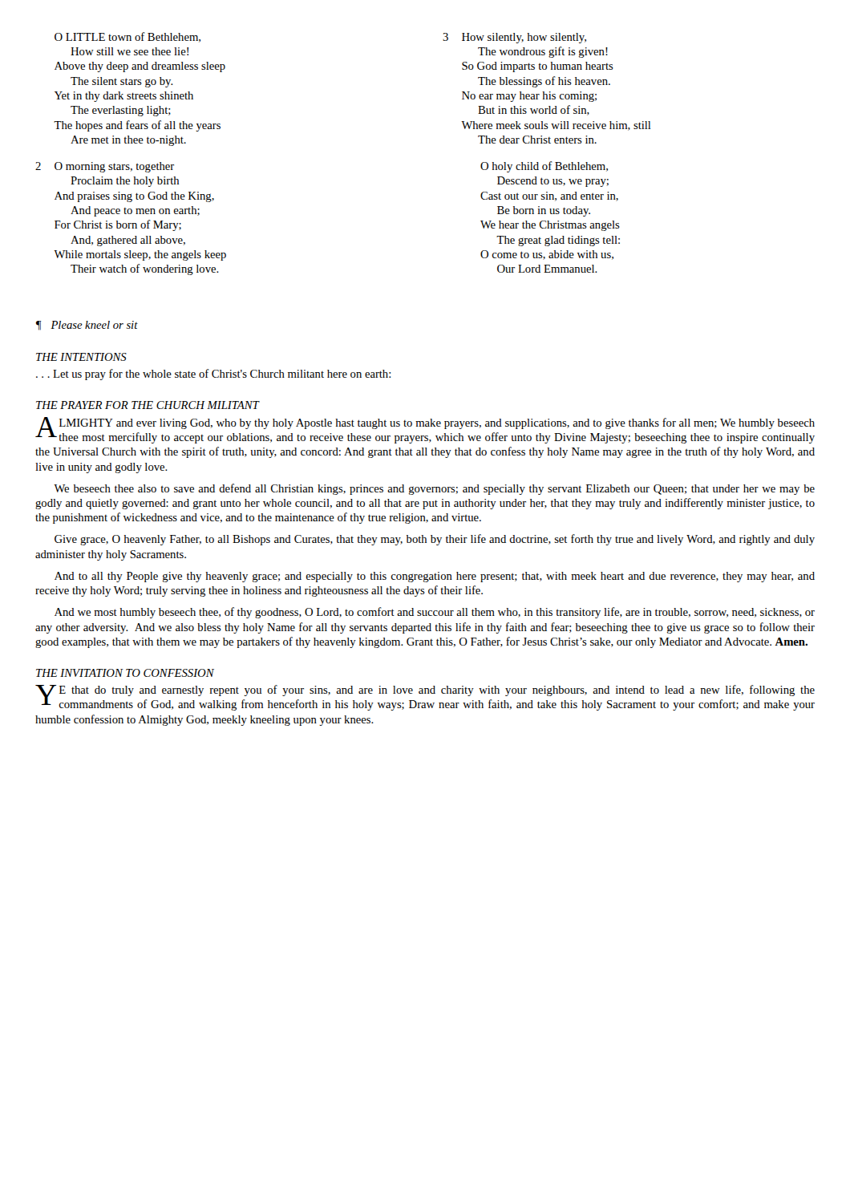O LITTLE town of Bethlehem,
How still we see thee lie! Above thy deep and dreamless sleep
The silent stars go by. Yet in thy dark streets shineth
The everlasting light; The hopes and fears of all the years
Are met in thee to-night.
2
O morning stars, together
Proclaim the holy birth And praises sing to God the King,
And peace to men on earth; For Christ is born of Mary;
And, gathered all above, While mortals sleep, the angels keep
Their watch of wondering love.
3
How silently, how silently,
The wondrous gift is given! So God imparts to human hearts
The blessings of his heaven. No ear may hear his coming;
But in this world of sin, Where meek souls will receive him, still
The dear Christ enters in.
O holy child of Bethlehem,
Descend to us, we pray; Cast out our sin, and enter in,
Be born in us today. We hear the Christmas angels
The great glad tidings tell: O come to us, abide with us,
Our Lord Emmanuel.
¶Please kneel or sit
THE INTENTIONS
. . . Let us pray for the whole state of Christ's Church militant here on earth:
THE PRAYER FOR THE CHURCH MILITANT
ALMIGHTY and ever living God, who by thy holy Apostle hast taught us to make prayers, and supplications, and to give thanks for all men; We humbly beseech thee most mercifully to accept our oblations, and to receive these our prayers, which we offer unto thy Divine Majesty; beseeching thee to inspire continually the Universal Church with the spirit of truth, unity, and concord: And grant that all they that do confess thy holy Name may agree in the truth of thy holy Word, and live in unity and godly love.
We beseech thee also to save and defend all Christian kings, princes and governors; and specially thy servant Elizabeth our Queen; that under her we may be godly and quietly governed: and grant unto her whole council, and to all that are put in authority under her, that they may truly and indifferently minister justice, to the punishment of wickedness and vice, and to the maintenance of thy true religion, and virtue.
Give grace, O heavenly Father, to all Bishops and Curates, that they may, both by their life and doctrine, set forth thy true and lively Word, and rightly and duly administer thy holy Sacraments.
And to all thy People give thy heavenly grace; and especially to this congregation here present; that, with meek heart and due reverence, they may hear, and receive thy holy Word; truly serving thee in holiness and righteousness all the days of their life.
And we most humbly beseech thee, of thy goodness, O Lord, to comfort and succour all them who, in this transitory life, are in trouble, sorrow, need, sickness, or any other adversity. And we also bless thy holy Name for all thy servants departed this life in thy faith and fear; beseeching thee to give us grace so to follow their good examples, that with them we may be partakers of thy heavenly kingdom. Grant this, O Father, for Jesus Christ’s sake, our only Mediator and Advocate. Amen.
THE INVITATION TO CONFESSION
YE that do truly and earnestly repent you of your sins, and are in love and charity with your neighbours, and intend to lead a new life, following the commandments of God, and walking from henceforth in his holy ways; Draw near with faith, and take this holy Sacrament to your comfort; and make your humble confession to Almighty God, meekly kneeling upon your knees.